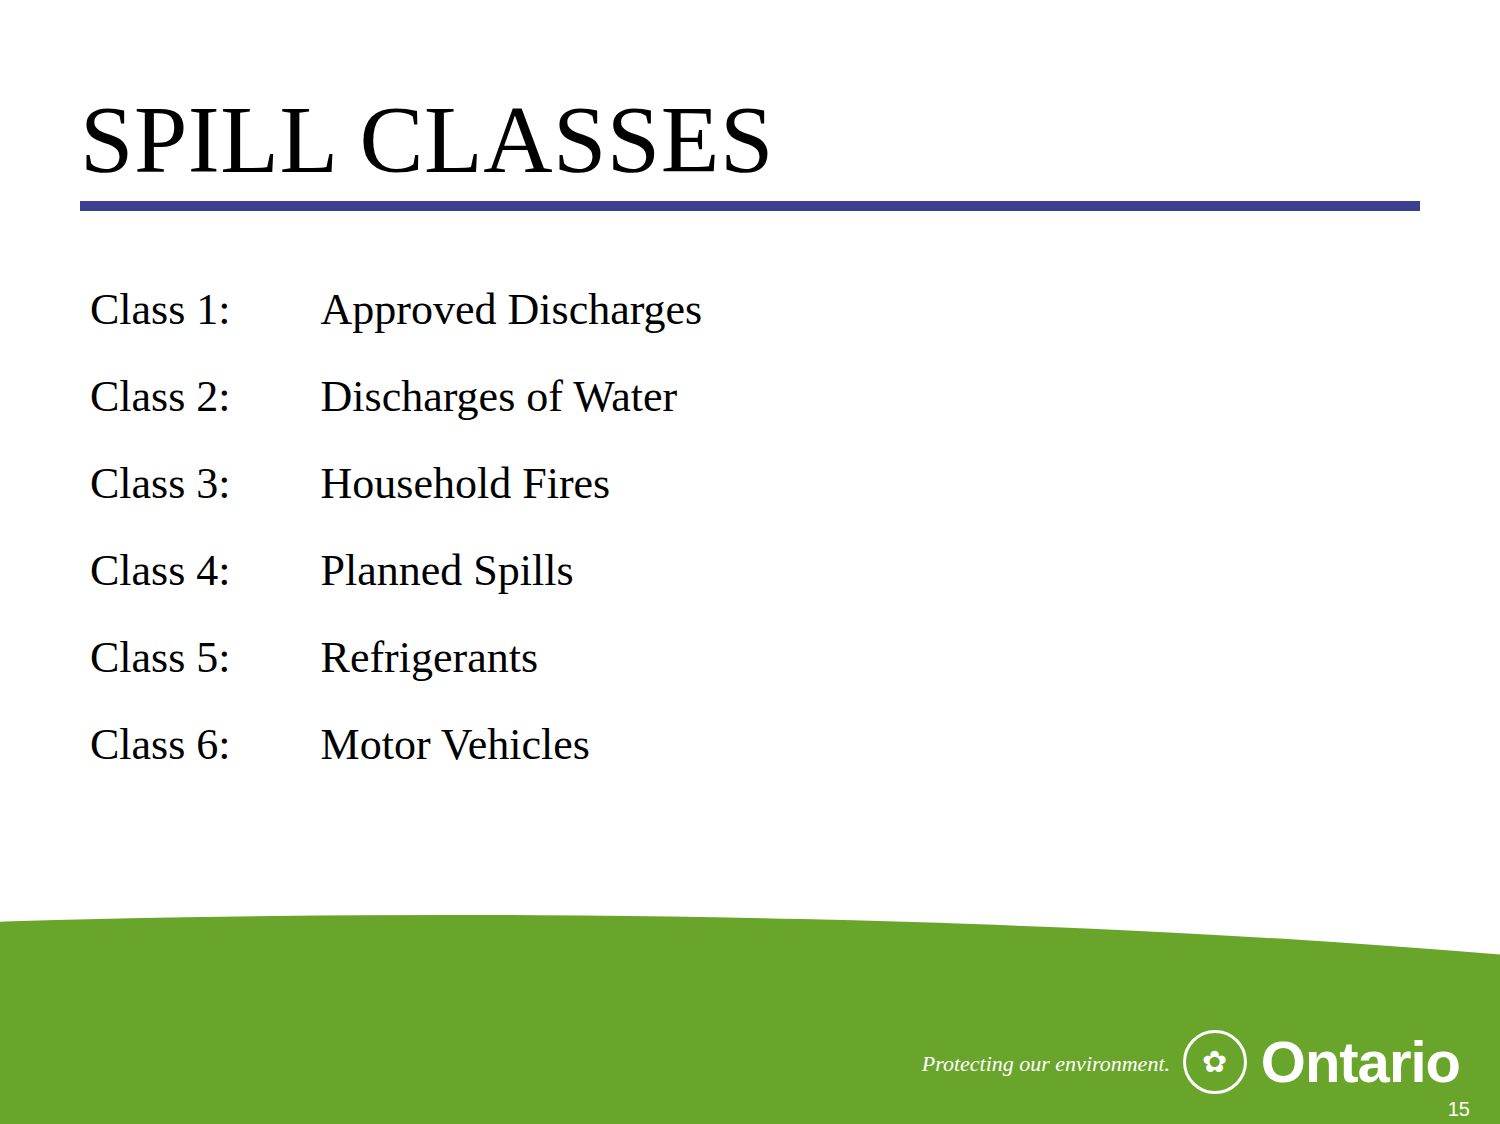SPILL CLASSES
| Class 1: | Approved Discharges |
| Class 2: | Discharges of Water |
| Class 3: | Household Fires |
| Class 4: | Planned Spills |
| Class 5: | Refrigerants |
| Class 6: | Motor Vehicles |
Protecting our environment.
✿
Ontario
15